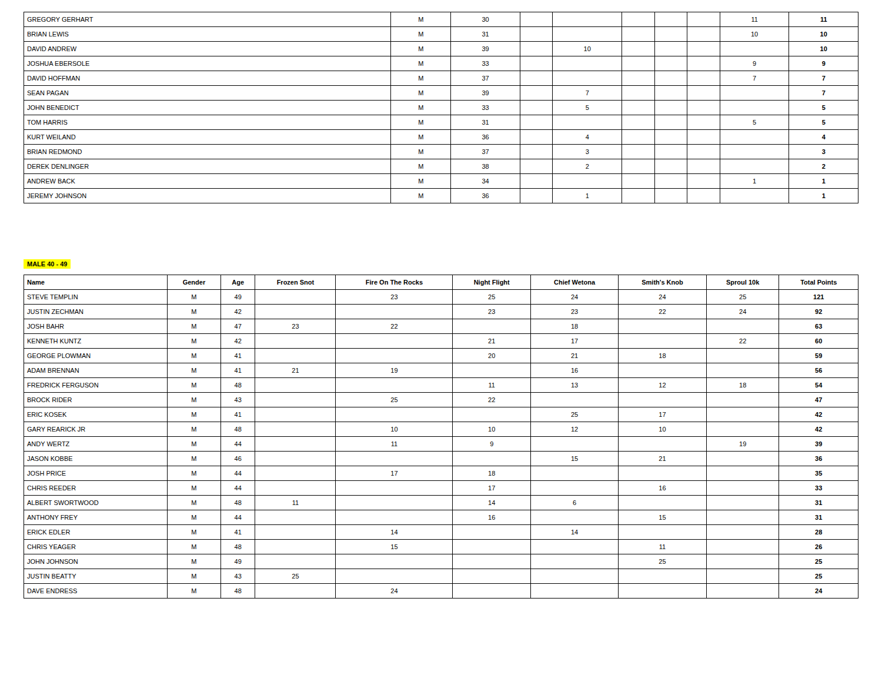| GREGORY GERHART | M | 30 | | | | | | 11 | 11 |
| BRIAN LEWIS | M | 31 | | | | | | 10 | 10 |
| DAVID ANDREW | M | 39 | | 10 | | | | | 10 |
| JOSHUA EBERSOLE | M | 33 | | | | | | 9 | 9 |
| DAVID HOFFMAN | M | 37 | | | | | | 7 | 7 |
| SEAN PAGAN | M | 39 | | 7 | | | | | 7 |
| JOHN BENEDICT | M | 33 | | 5 | | | | | 5 |
| TOM HARRIS | M | 31 | | | | | | 5 | 5 |
| KURT WEILAND | M | 36 | | 4 | | | | | 4 |
| BRIAN REDMOND | M | 37 | | 3 | | | | | 3 |
| DEREK DENLINGER | M | 38 | | 2 | | | | | 2 |
| ANDREW BACK | M | 34 | | | | | | 1 | 1 |
| JEREMY JOHNSON | M | 36 | | 1 | | | | | 1 |
MALE 40 - 49
| Name | Gender | Age | Frozen Snot | Fire On The Rocks | Night Flight | Chief Wetona | Smith's Knob | Sproul 10k | Total Points |
| --- | --- | --- | --- | --- | --- | --- | --- | --- | --- |
| STEVE TEMPLIN | M | 49 | | 23 | 25 | 24 | 24 | 25 | 121 |
| JUSTIN ZECHMAN | M | 42 | | | 23 | 23 | 22 | 24 | 92 |
| JOSH BAHR | M | 47 | 23 | 22 | | 18 | | | 63 |
| KENNETH KUNTZ | M | 42 | | | 21 | 17 | | 22 | 60 |
| GEORGE PLOWMAN | M | 41 | | | 20 | 21 | 18 | | 59 |
| ADAM BRENNAN | M | 41 | 21 | 19 | | 16 | | | 56 |
| FREDRICK FERGUSON | M | 48 | | | 11 | 13 | 12 | 18 | 54 |
| BROCK RIDER | M | 43 | | 25 | 22 | | | | 47 |
| ERIC KOSEK | M | 41 | | | | 25 | 17 | | 42 |
| GARY REARICK JR | M | 48 | | 10 | 10 | 12 | 10 | | 42 |
| ANDY WERTZ | M | 44 | | 11 | 9 | | | 19 | 39 |
| JASON KOBBE | M | 46 | | | | 15 | 21 | | 36 |
| JOSH PRICE | M | 44 | | 17 | 18 | | | | 35 |
| CHRIS REEDER | M | 44 | | | 17 | | 16 | | 33 |
| ALBERT SWORTWOOD | M | 48 | 11 | | 14 | 6 | | | 31 |
| ANTHONY FREY | M | 44 | | | 16 | | 15 | | 31 |
| ERICK EDLER | M | 41 | | 14 | | 14 | | | 28 |
| CHRIS YEAGER | M | 48 | | 15 | | | 11 | | 26 |
| JOHN JOHNSON | M | 49 | | | | | 25 | | 25 |
| JUSTIN BEATTY | M | 43 | 25 | | | | | | 25 |
| DAVE ENDRESS | M | 48 | | 24 | | | | | 24 |